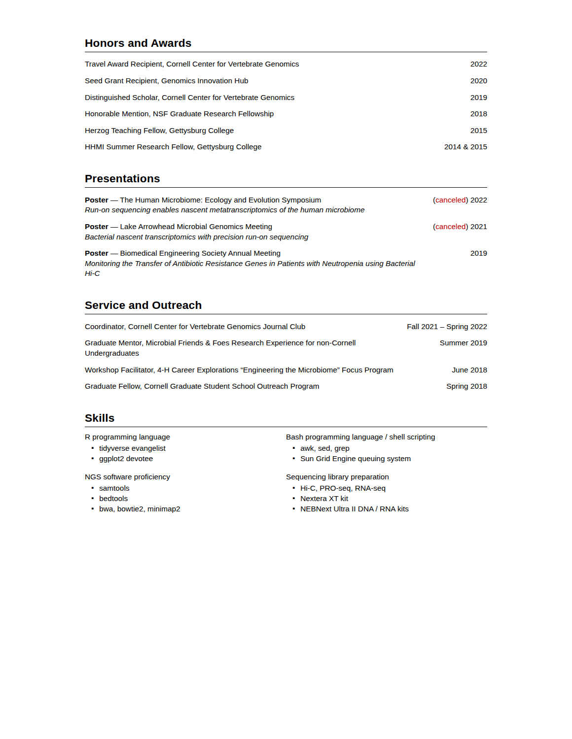Honors and Awards
| Travel Award Recipient, Cornell Center for Vertebrate Genomics | 2022 |
| Seed Grant Recipient, Genomics Innovation Hub | 2020 |
| Distinguished Scholar, Cornell Center for Vertebrate Genomics | 2019 |
| Honorable Mention, NSF Graduate Research Fellowship | 2018 |
| Herzog Teaching Fellow, Gettysburg College | 2015 |
| HHMI Summer Research Fellow, Gettysburg College | 2014 & 2015 |
Presentations
| Poster — The Human Microbiome: Ecology and Evolution Symposium Run-on sequencing enables nascent metatranscriptomics of the human microbiome | ( canceled ) 2022 |
| Poster — Lake Arrowhead Microbial Genomics Meeting Bacterial nascent transcriptomics with precision run-on sequencing | ( canceled ) 2021 |
| Poster — Biomedical Engineering Society Annual Meeting Monitoring the Transfer of Antibiotic Resistance Genes in Patients with Neutropenia using Bacterial Hi-C | 2019 |
Service and Outreach
| Coordinator, Cornell Center for Vertebrate Genomics Journal Club | Fall 2021 – Spring 2022 |
| Graduate Mentor, Microbial Friends & Foes Research Experience for non-Cornell Undergraduates | Summer 2019 |
| Workshop Facilitator, 4-H Career Explorations “Engineering the Microbiome” Focus Program | June 2018 |
| Graduate Fellow, Cornell Graduate Student School Outreach Program | Spring 2018 |
Skills
| R programming language tidyverse evangelist ggplot2 devotee | Bash programming language / shell scripting awk, sed, grep Sun Grid Engine queuing system |
| NGS software proficiency samtools bedtools bwa, bowtie2, minimap2 | Sequencing library preparation Hi-C, PRO-seq, RNA-seq Nextera XT kit NEBNext Ultra II DNA / RNA kits |